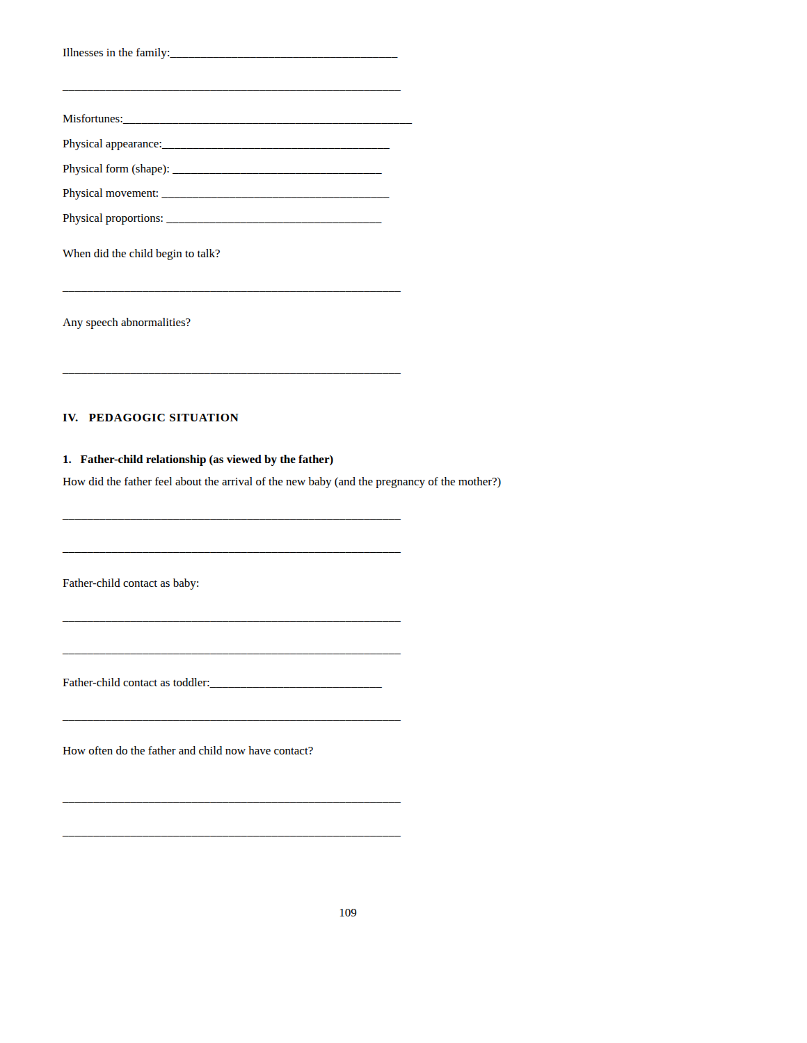Illnesses in the family:_____________________________________
_______________________________________________________
Misfortunes:_______________________________________________
Physical appearance:_____________________________________
Physical form (shape): __________________________________
Physical movement: _____________________________________
Physical proportions: ___________________________________
When did the child begin to talk?
_______________________________________________________
Any speech abnormalities?
_______________________________________________________
IV. PEDAGOGIC SITUATION
1. Father-child relationship (as viewed by the father)
How did the father feel about the arrival of the new baby (and the pregnancy of the mother?)
_______________________________________________________
_______________________________________________________
Father-child contact as baby:
_______________________________________________________
_______________________________________________________
Father-child contact as toddler:____________________________
_______________________________________________________
How often do the father and child now have contact?
_______________________________________________________
_______________________________________________________
109